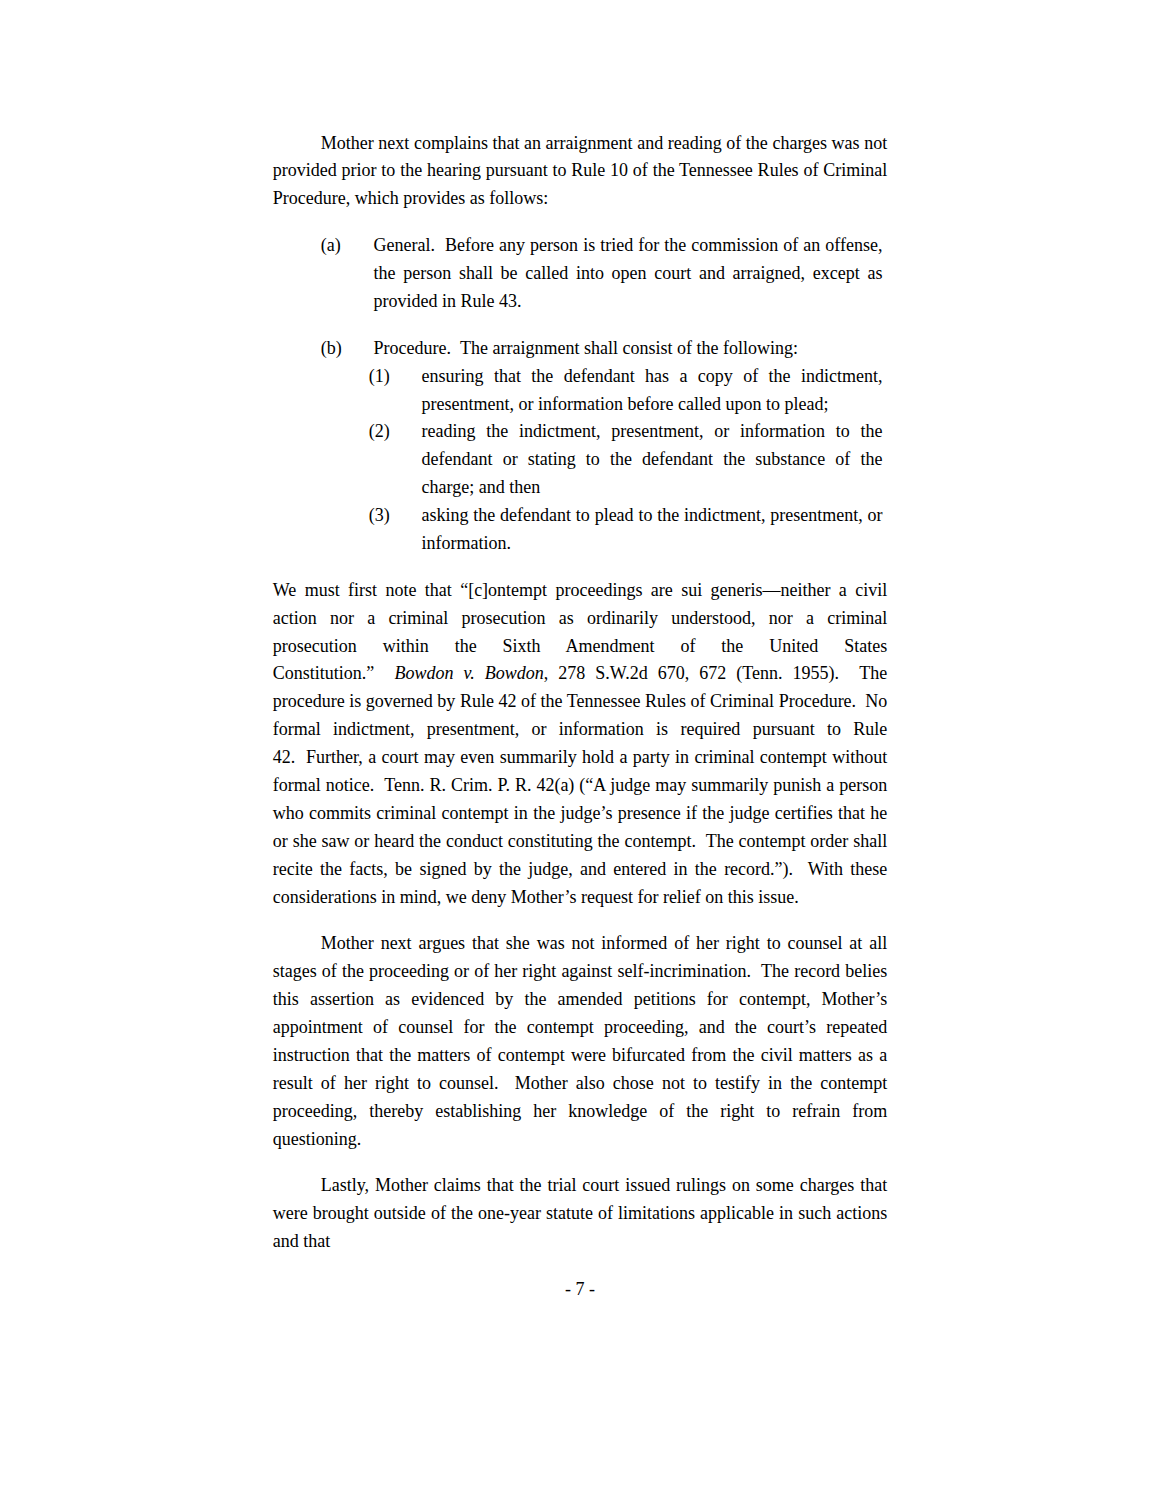Mother next complains that an arraignment and reading of the charges was not provided prior to the hearing pursuant to Rule 10 of the Tennessee Rules of Criminal Procedure, which provides as follows:
(a)
General. Before any person is tried for the commission of an offense, the person shall be called into open court and arraigned, except as provided in Rule 43.
(b)
Procedure. The arraignment shall consist of the following:
(1)
ensuring that the defendant has a copy of the indictment, presentment, or information before called upon to plead;
(2)
reading the indictment, presentment, or information to the defendant or stating to the defendant the substance of the charge; and then
(3)
asking the defendant to plead to the indictment, presentment, or information.
We must first note that “[c]ontempt proceedings are sui generis—neither a civil action nor a criminal prosecution as ordinarily understood, nor a criminal prosecution within the Sixth Amendment of the United States Constitution.” Bowdon v. Bowdon, 278 S.W.2d 670, 672 (Tenn. 1955). The procedure is governed by Rule 42 of the Tennessee Rules of Criminal Procedure. No formal indictment, presentment, or information is required pursuant to Rule 42. Further, a court may even summarily hold a party in criminal contempt without formal notice. Tenn. R. Crim. P. R. 42(a) (“A judge may summarily punish a person who commits criminal contempt in the judge’s presence if the judge certifies that he or she saw or heard the conduct constituting the contempt. The contempt order shall recite the facts, be signed by the judge, and entered in the record.”). With these considerations in mind, we deny Mother’s request for relief on this issue.
Mother next argues that she was not informed of her right to counsel at all stages of the proceeding or of her right against self-incrimination. The record belies this assertion as evidenced by the amended petitions for contempt, Mother’s appointment of counsel for the contempt proceeding, and the court’s repeated instruction that the matters of contempt were bifurcated from the civil matters as a result of her right to counsel. Mother also chose not to testify in the contempt proceeding, thereby establishing her knowledge of the right to refrain from questioning.
Lastly, Mother claims that the trial court issued rulings on some charges that were brought outside of the one-year statute of limitations applicable in such actions and that
- 7 -